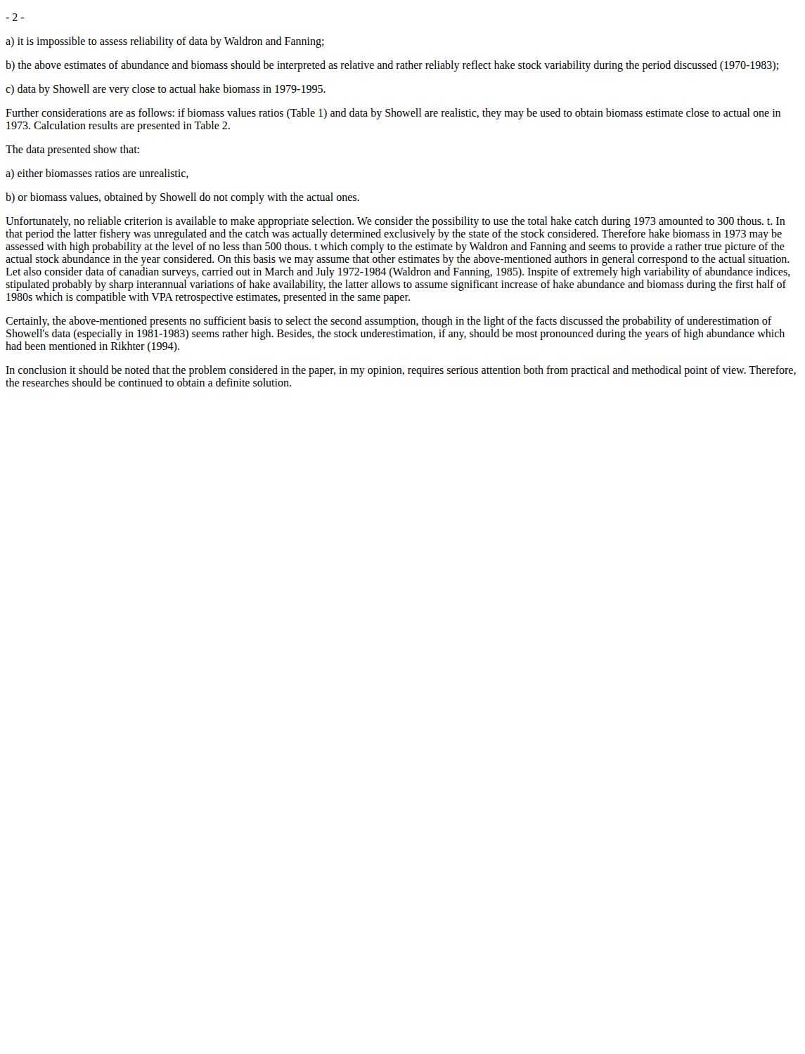- 2 -
a) it is impossible to assess reliability of data by Waldron and Fanning;
b) the above estimates of abundance and biomass should be interpreted as relative and rather reliably reflect hake stock variability during the period discussed (1970-1983);
c) data by Showell are very close to actual hake biomass in 1979-1995.
Further considerations are as follows: if biomass values ratios (Table 1) and data by Showell are realistic, they may be used to obtain biomass estimate close to actual one in 1973. Calculation results are presented in Table 2.
The data presented show that:
a) either biomasses ratios are unrealistic,
b) or biomass values, obtained by Showell do not comply with the actual ones.
Unfortunately, no reliable criterion is available to make appropriate selection. We consider the possibility to use the total hake catch during 1973 amounted to 300 thous. t. In that period the latter fishery was unregulated and the catch was actually determined exclusively by the state of the stock considered. Therefore hake biomass in 1973 may be assessed with high probability at the level of no less than 500 thous. t which comply to the estimate by Waldron and Fanning and seems to provide a rather true picture of the actual stock abundance in the year considered. On this basis we may assume that other estimates by the above-mentioned authors in general correspond to the actual situation. Let also consider data of canadian surveys, carried out in March and July 1972-1984 (Waldron and Fanning, 1985). Inspite of extremely high variability of abundance indices, stipulated probably by sharp interannual variations of hake availability, the latter allows to assume significant increase of hake abundance and biomass during the first half of 1980s which is compatible with VPA retrospective estimates, presented in the same paper.
Certainly, the above-mentioned presents no sufficient basis to select the second assumption, though in the light of the facts discussed the probability of underestimation of Showell's data (especially in 1981-1983) seems rather high. Besides, the stock underestimation, if any, should be most pronounced during the years of high abundance which had been mentioned in Rikhter (1994).
In conclusion it should be noted that the problem considered in the paper, in my opinion, requires serious attention both from practical and methodical point of view. Therefore, the researches should be continued to obtain a definite solution.